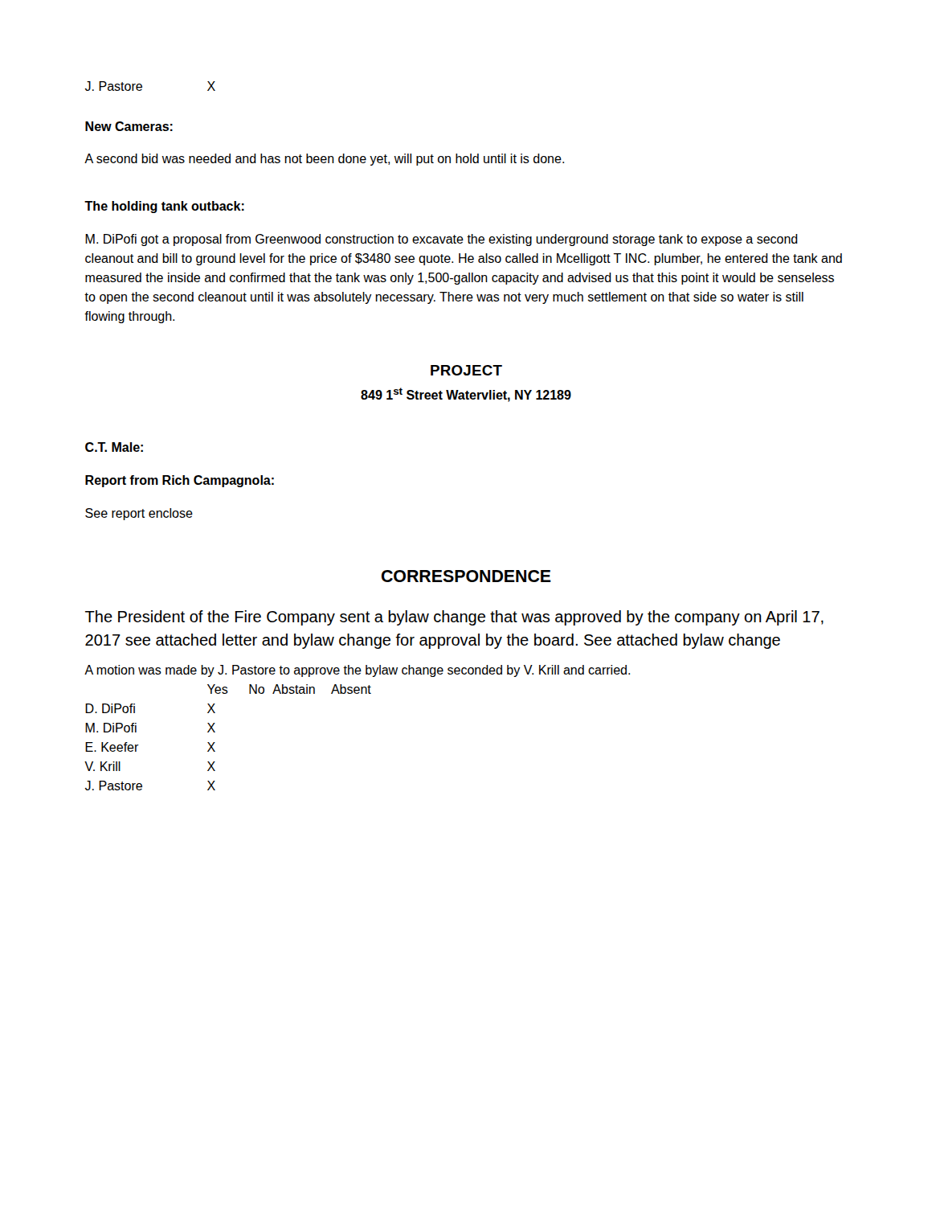J. Pastore X
New Cameras:
A second bid was needed and has not been done yet, will put on hold until it is done.
The holding tank outback:
M. DiPofi got a proposal from Greenwood construction to excavate the existing underground storage tank to expose a second cleanout and bill to ground level for the price of $3480 see quote. He also called in Mcelligott T INC. plumber, he entered the tank and measured the inside and confirmed that the tank was only 1,500-gallon capacity and advised us that this point it would be senseless to open the second cleanout until it was absolutely necessary. There was not very much settlement on that side so water is still flowing through.
PROJECT
849 1st Street Watervliet, NY 12189
C.T. Male:
Report from Rich Campagnola:
See report enclose
CORRESPONDENCE
The President of the Fire Company sent a bylaw change that was approved by the company on April 17, 2017 see attached letter and bylaw change for approval by the board. See attached bylaw change
A motion was made by J. Pastore to approve the bylaw change seconded by V. Krill and carried.
YesNo Abstain Absent
| D. DiPofi | X |
| M. DiPofi | X |
| E. Keefer | X |
| V. Krill | X |
| J. Pastore | X |